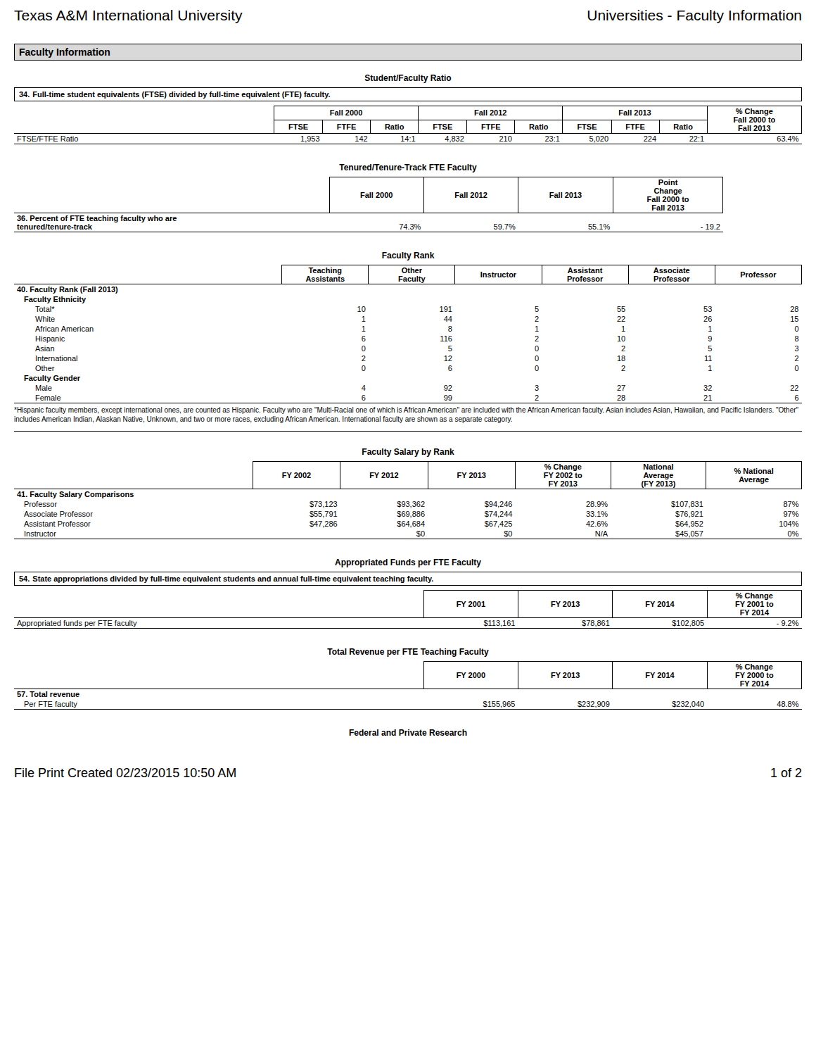Texas A&M International University
Universities - Faculty Information
Faculty Information
Student/Faculty Ratio
34. Full-time student equivalents (FTSE) divided by full-time equivalent (FTE) faculty.
| | Fall 2000 | Fall 2012 | Fall 2013 | % Change Fall 2000 to Fall 2013 |
| --- | --- | --- | --- | --- |
| | FTSE | FTFE | Ratio | FTSE | FTFE | Ratio | FTSE | FTFE | Ratio |
| FTSE/FTFE Ratio | 1,953 | 142 | 14:1 | 4,832 | 210 | 23:1 | 5,020 | 224 | 22:1 | 63.4% |
Tenured/Tenure-Track FTE Faculty
| | Fall 2000 | Fall 2012 | Fall 2013 | Point Change Fall 2000 to Fall 2013 | |
| --- | --- | --- | --- | --- | --- |
| 36. Percent of FTE teaching faculty who are tenured/tenure-track | 74.3% | 59.7% | 55.1% | - 19.2 | |
Faculty Rank
| | Teaching Assistants | Other Faculty | Instructor | Assistant Professor | Associate Professor | Professor |
| --- | --- | --- | --- | --- | --- | --- |
| 40. Faculty Rank (Fall 2013) | | | | | | |
| Faculty Ethnicity | | | | | | |
| Total* | 10 | 191 | 5 | 55 | 53 | 28 |
| White | 1 | 44 | 2 | 22 | 26 | 15 |
| African American | 1 | 8 | 1 | 1 | 1 | 0 |
| Hispanic | 6 | 116 | 2 | 10 | 9 | 8 |
| Asian | 0 | 5 | 0 | 2 | 5 | 3 |
| International | 2 | 12 | 0 | 18 | 11 | 2 |
| Other | 0 | 6 | 0 | 2 | 1 | 0 |
| Faculty Gender | | | | | | |
| Male | 4 | 92 | 3 | 27 | 32 | 22 |
| Female | 6 | 99 | 2 | 28 | 21 | 6 |
*Hispanic faculty members, except international ones, are counted as Hispanic. Faculty who are "Multi-Racial one of which is African American" are included with the African American faculty. Asian includes Asian, Hawaiian, and Pacific Islanders. "Other" includes American Indian, Alaskan Native, Unknown, and two or more races, excluding African American. International faculty are shown as a separate category.
Faculty Salary by Rank
| | FY 2002 | FY 2012 | FY 2013 | % Change FY 2002 to FY 2013 | National Average (FY 2013) | % National Average |
| --- | --- | --- | --- | --- | --- | --- |
| 41. Faculty Salary Comparisons | | | | | | |
| Professor | $73,123 | $93,362 | $94,246 | 28.9% | $107,831 | 87% |
| Associate Professor | $55,791 | $69,886 | $74,244 | 33.1% | $76,921 | 97% |
| Assistant Professor | $47,286 | $64,684 | $67,425 | 42.6% | $64,952 | 104% |
| Instructor | | $0 | $0 | N/A | $45,057 | 0% |
Appropriated Funds per FTE Faculty
54. State appropriations divided by full-time equivalent students and annual full-time equivalent teaching faculty.
| | FY 2001 | FY 2013 | FY 2014 | % Change FY 2001 to FY 2014 |
| --- | --- | --- | --- | --- |
| Appropriated funds per FTE faculty | $113,161 | $78,861 | $102,805 | - 9.2% |
Total Revenue per FTE Teaching Faculty
| | FY 2000 | FY 2013 | FY 2014 | % Change FY 2000 to FY 2014 |
| --- | --- | --- | --- | --- |
| 57. Total revenue | | | | |
| Per FTE faculty | $155,965 | $232,909 | $232,040 | 48.8% |
Federal and Private Research
File Print Created 02/23/2015 10:50 AM
1 of 2